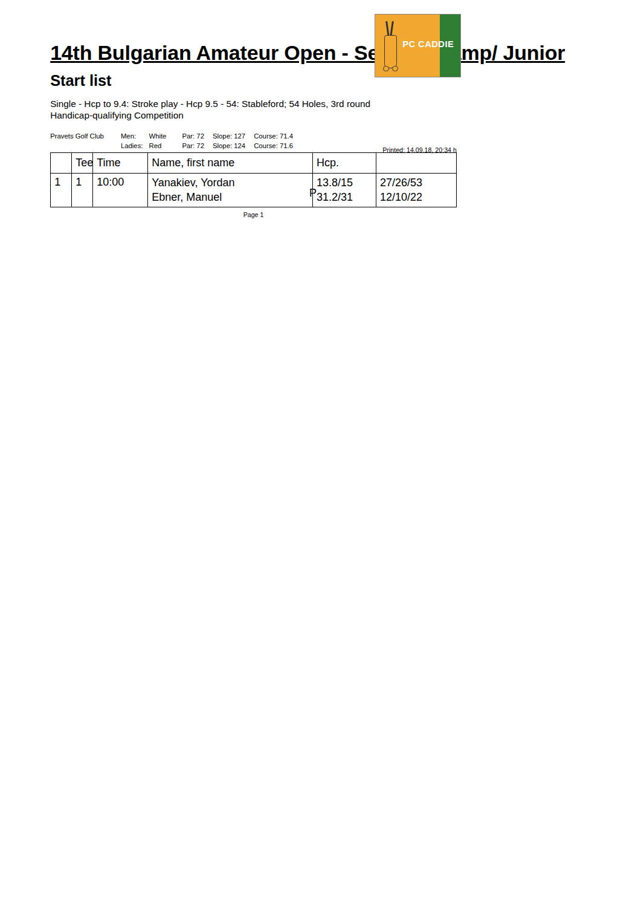PC CADDIE
14th Bulgarian Amateur Open - Senior Champ/ Junior
Start list
Single - Hcp to 9.4: Stroke play - Hcp 9.5 - 54: Stableford; 54 Holes, 3rd round
Handicap-qualifying Competition
| Pravets Golf Club | Men: | White | Par: 72 | Slope: 127 | Course: 71.4 |
| Ladies: | Red | Par: 72 | Slope: 124 | Course: 71.6 |
Printed: 14.09.18, 20:34 h
| | Tee | Time | Name, first name | Hcp. | |
| --- | --- | --- | --- | --- | --- |
| 1 | 1 | 10:00 | Yanakiev, Yordan Ebner, Manuel | P 13.8/15 31.2/31 | 27/26/53 12/10/22 |
Page 1